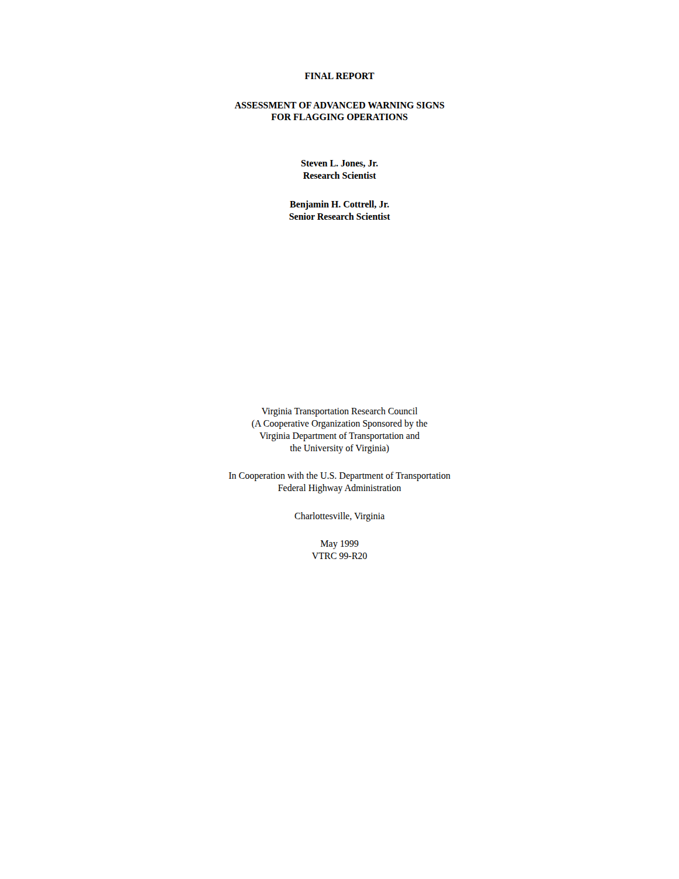FINAL REPORT
ASSESSMENT OF ADVANCED WARNING SIGNS
FOR FLAGGING OPERATIONS
Steven L. Jones, Jr.
Research Scientist
Benjamin H. Cottrell, Jr.
Senior Research Scientist
Virginia Transportation Research Council
(A Cooperative Organization Sponsored by the
Virginia Department of Transportation and
the University of Virginia)
In Cooperation with the U.S. Department of Transportation
Federal Highway Administration
Charlottesville, Virginia
May 1999
VTRC 99-R20